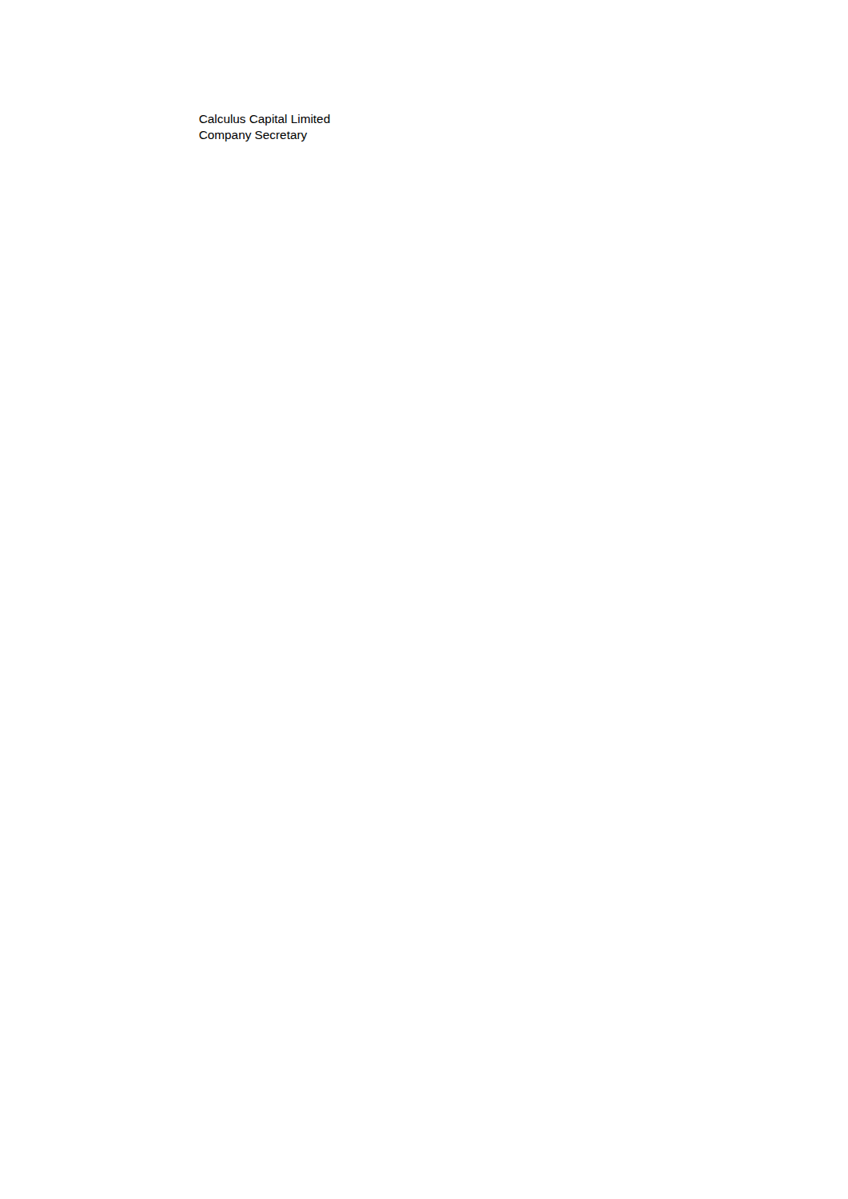Calculus Capital Limited
Company Secretary